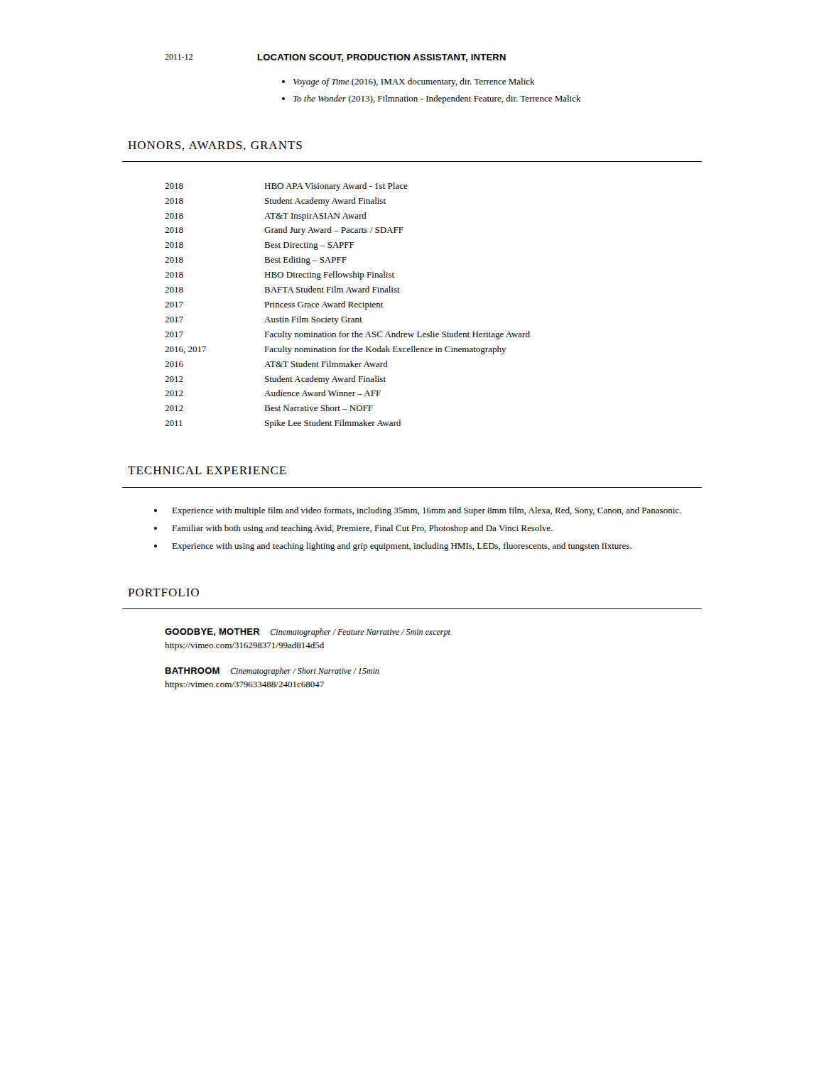2011-12
LOCATION SCOUT, PRODUCTION ASSISTANT, INTERN
Voyage of Time (2016), IMAX documentary, dir. Terrence Malick
To the Wonder (2013), Filmnation - Independent Feature, dir. Terrence Malick
HONORS, AWARDS, GRANTS
| 2018 | HBO APA Visionary Award - 1st Place |
| 2018 | Student Academy Award Finalist |
| 2018 | AT&T InspirASIAN Award |
| 2018 | Grand Jury Award – Pacarts / SDAFF |
| 2018 | Best Directing – SAPFF |
| 2018 | Best Editing – SAPFF |
| 2018 | HBO Directing Fellowship Finalist |
| 2018 | BAFTA Student Film Award Finalist |
| 2017 | Princess Grace Award Recipient |
| 2017 | Austin Film Society Grant |
| 2017 | Faculty nomination for the ASC Andrew Leslie Student Heritage Award |
| 2016, 2017 | Faculty nomination for the Kodak Excellence in Cinematography |
| 2016 | AT&T Student Filmmaker Award |
| 2012 | Student Academy Award Finalist |
| 2012 | Audience Award Winner – AFF |
| 2012 | Best Narrative Short – NOFF |
| 2011 | Spike Lee Student Filmmaker Award |
TECHNICAL EXPERIENCE
Experience with multiple film and video formats, including 35mm, 16mm and Super 8mm film, Alexa, Red, Sony, Canon, and Panasonic.
Familiar with both using and teaching Avid, Premiere, Final Cut Pro, Photoshop and Da Vinci Resolve.
Experience with using and teaching lighting and grip equipment, including HMIs, LEDs, fluorescents, and tungsten fixtures.
PORTFOLIO
GOODBYE, MOTHER Cinematographer / Feature Narrative / 5min excerpt https://vimeo.com/316298371/99ad814d5d
BATHROOM Cinematographer / Short Narrative / 15min https://vimeo.com/379633488/2401c68047